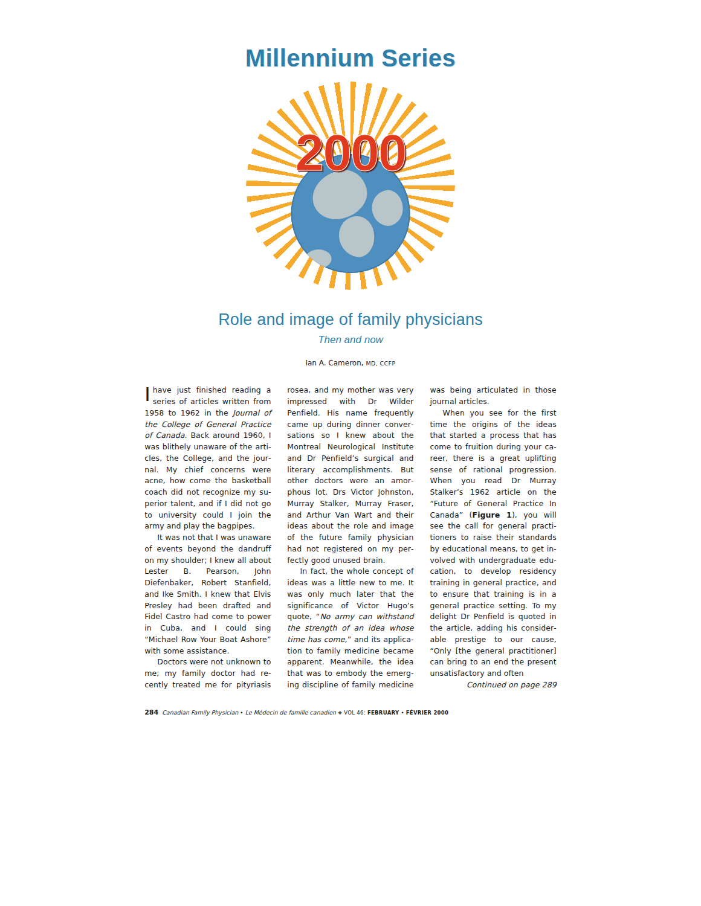Millennium Series
2000
Role and image of family physicians
Then and now
Ian A. Cameron, MD, CCFP
Ihave just finished reading a series of articles written from 1958 to 1962 in the Journal of the College of General Practice of Canada. Back around 1960, I was blithely unaware of the articles, the College, and the journal. My chief concerns were acne, how come the basketball coach did not recognize my superior talent, and if I did not go to university could I join the army and play the bagpipes.
It was not that I was unaware of events beyond the dandruff on my shoulder; I knew all about Lester B. Pearson, John Diefenbaker, Robert Stanfield, and Ike Smith. I knew that Elvis Presley had been drafted and Fidel Castro had come to power in Cuba, and I could sing “Michael Row Your Boat Ashore” with some assistance.
Doctors were not unknown to me; my family doctor had recently treated me for pityriasis rosea, and my mother was very impressed with Dr Wilder Penfield. His name frequently came up during dinner conversations so I knew about the Montreal Neurological Institute and Dr Penfield’s surgical and literary accomplishments. But other doctors were an amorphous lot. Drs Victor Johnston, Murray Stalker, Murray Fraser, and Arthur Van Wart and their ideas about the role and image of the future family physician had not registered on my perfectly good unused brain.
In fact, the whole concept of ideas was a little new to me. It was only much later that the significance of Victor Hugo’s quote, “No army can withstand the strength of an idea whose time has come,” and its application to family medicine became apparent. Meanwhile, the idea that was to embody the emerging discipline of family medicine was being articulated in those journal articles.
When you see for the first time the origins of the ideas that started a process that has come to fruition during your career, there is a great uplifting sense of rational progression. When you read Dr Murray Stalker’s 1962 article on the “Future of General Practice In Canada” (Figure 1), you will see the call for general practitioners to raise their standards by educational means, to get involved with undergraduate education, to develop residency training in general practice, and to ensure that training is in a general practice setting. To my delight Dr Penfield is quoted in the article, adding his considerable prestige to our cause, “Only [the general practitioner] can bring to an end the present unsatisfactory and often
Continued on page 289
284 Canadian Family Physician • Le Médecin de famille canadien ❖ VOL 46: FEBRUARY • FÉVRIER 2000